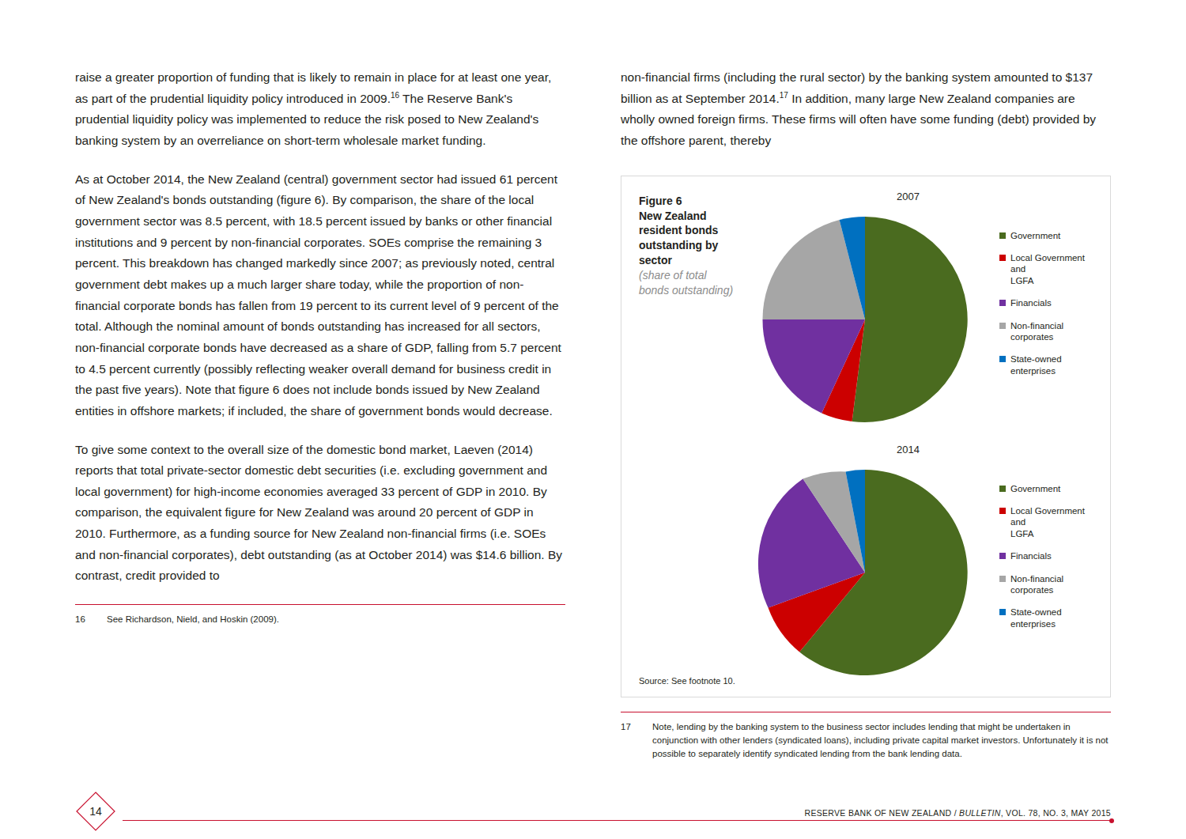raise a greater proportion of funding that is likely to remain in place for at least one year, as part of the prudential liquidity policy introduced in 2009.16 The Reserve Bank's prudential liquidity policy was implemented to reduce the risk posed to New Zealand's banking system by an overreliance on short-term wholesale market funding.
As at October 2014, the New Zealand (central) government sector had issued 61 percent of New Zealand's bonds outstanding (figure 6). By comparison, the share of the local government sector was 8.5 percent, with 18.5 percent issued by banks or other financial institutions and 9 percent by non-financial corporates. SOEs comprise the remaining 3 percent. This breakdown has changed markedly since 2007; as previously noted, central government debt makes up a much larger share today, while the proportion of non-financial corporate bonds has fallen from 19 percent to its current level of 9 percent of the total. Although the nominal amount of bonds outstanding has increased for all sectors, non-financial corporate bonds have decreased as a share of GDP, falling from 5.7 percent to 4.5 percent currently (possibly reflecting weaker overall demand for business credit in the past five years). Note that figure 6 does not include bonds issued by New Zealand entities in offshore markets; if included, the share of government bonds would decrease.
To give some context to the overall size of the domestic bond market, Laeven (2014) reports that total private-sector domestic debt securities (i.e. excluding government and local government) for high-income economies averaged 33 percent of GDP in 2010. By comparison, the equivalent figure for New Zealand was around 20 percent of GDP in 2010. Furthermore, as a funding source for New Zealand non-financial firms (i.e. SOEs and non-financial corporates), debt outstanding (as at October 2014) was $14.6 billion. By contrast, credit provided to
16
See Richardson, Nield, and Hoskin (2009).
non-financial firms (including the rural sector) by the banking system amounted to $137 billion as at September 2014.17 In addition, many large New Zealand companies are wholly owned foreign firms. These firms will often have some funding (debt) provided by the offshore parent, thereby
Figure 6
New Zealand resident bonds outstanding by sector
(share of total bonds outstanding)
2007
Government
Local Government and
LGFA
Financials
Non-financial corporates
State-owned enterprises
2014
Government
Local Government and
LGFA
Financials
Non-financial corporates
State-owned enterprises
Source: See footnote 10.
17
Note, lending by the banking system to the business sector includes lending that might be undertaken in conjunction with other lenders (syndicated loans), including private capital market investors. Unfortunately it is not possible to separately identify syndicated lending from the bank lending data.
14
RESERVE BANK OF NEW ZEALAND / BULLETIN, VOL. 78, NO. 3, MAY 2015